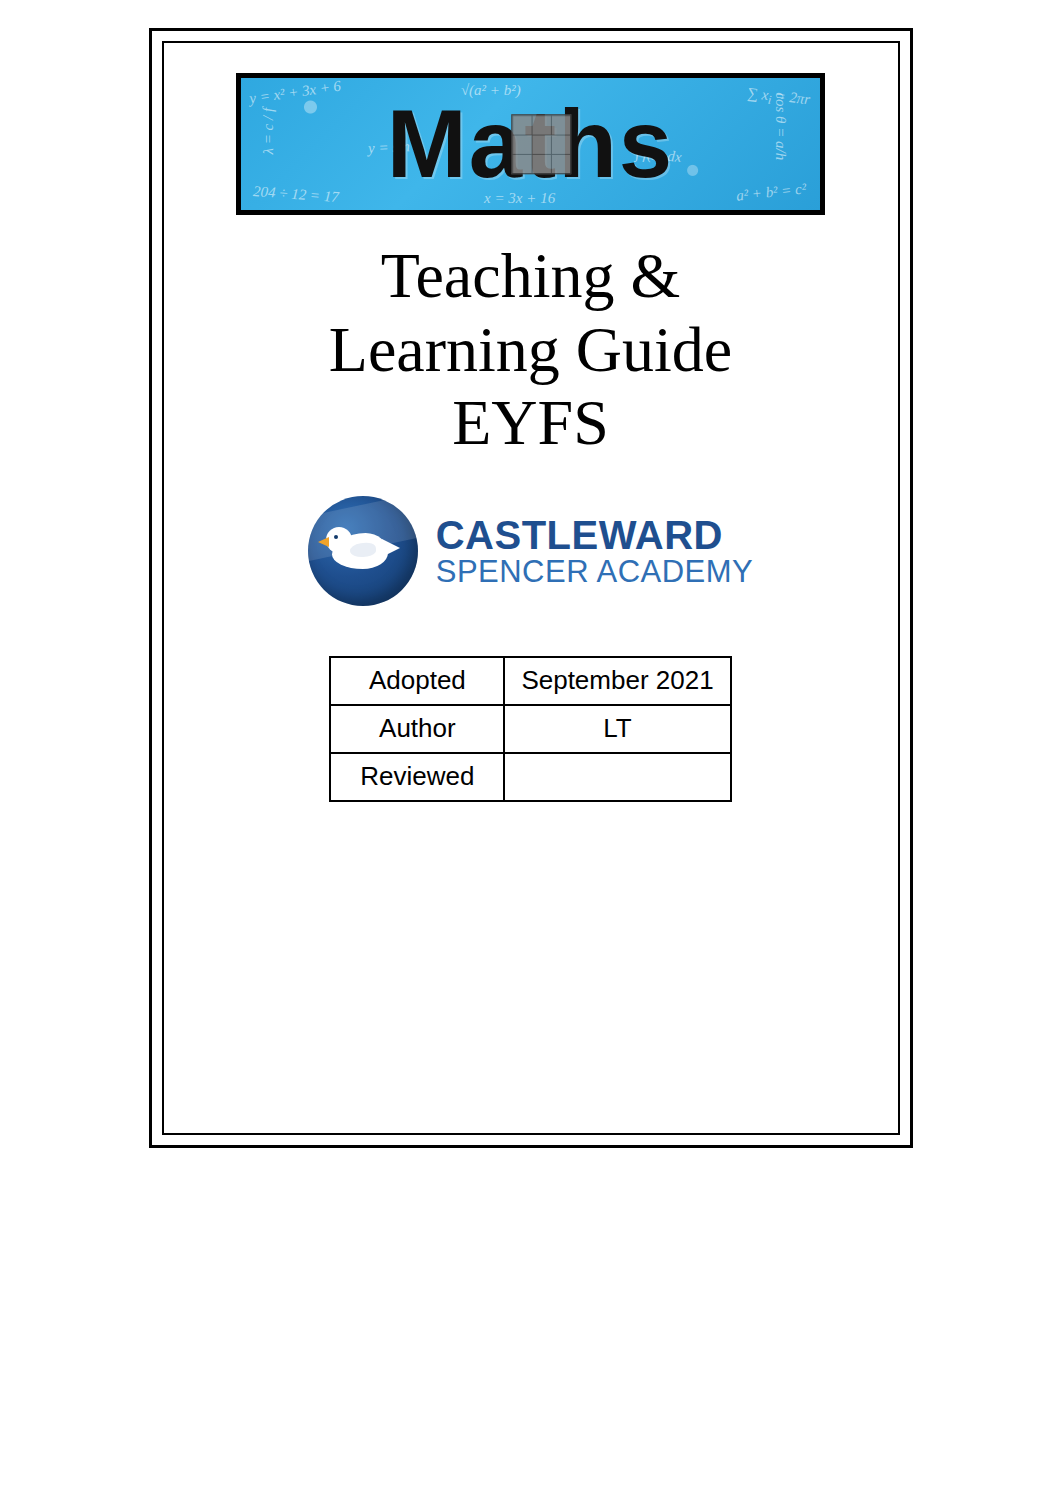y = x² + 3x + 6 √(a² + b²) ∑ xi = 2πr λ = c / f cos θ = a/h 204 ÷ 12 = 17 x = 3x + 16 a² + b² = c² y = sin x ∫ f(x) dx
Maths
Teaching &
Learning Guide
EYFS
CASTLEWARD
SPENCER ACADEMY
| Adopted | September 2021 |
| Author | LT |
| Reviewed | |